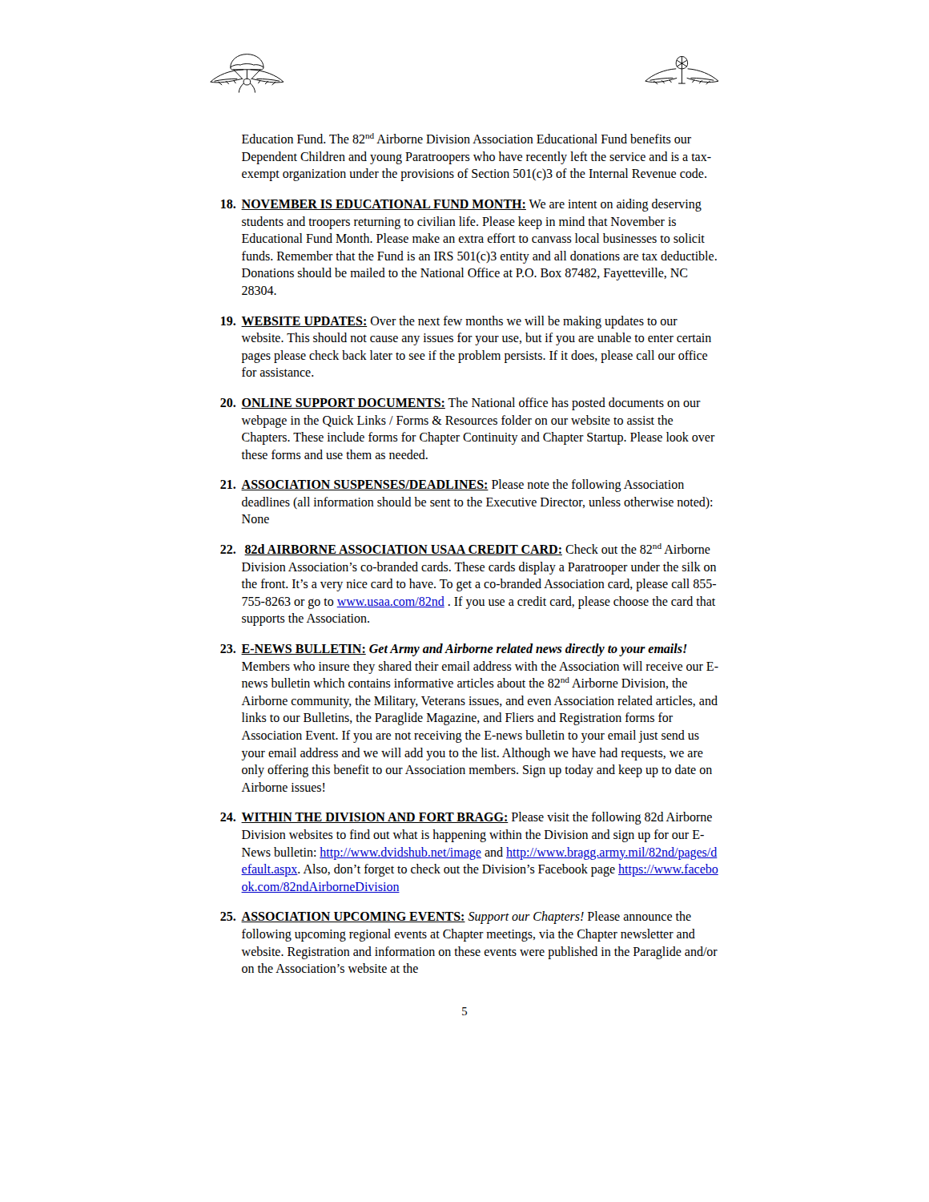Education Fund. The 82nd Airborne Division Association Educational Fund benefits our Dependent Children and young Paratroopers who have recently left the service and is a tax-exempt organization under the provisions of Section 501(c)3 of the Internal Revenue code.
18. NOVEMBER IS EDUCATIONAL FUND MONTH: We are intent on aiding deserving students and troopers returning to civilian life. Please keep in mind that November is Educational Fund Month. Please make an extra effort to canvass local businesses to solicit funds. Remember that the Fund is an IRS 501(c)3 entity and all donations are tax deductible. Donations should be mailed to the National Office at P.O. Box 87482, Fayetteville, NC 28304.
19. WEBSITE UPDATES: Over the next few months we will be making updates to our website. This should not cause any issues for your use, but if you are unable to enter certain pages please check back later to see if the problem persists. If it does, please call our office for assistance.
20. ONLINE SUPPORT DOCUMENTS: The National office has posted documents on our webpage in the Quick Links / Forms & Resources folder on our website to assist the Chapters. These include forms for Chapter Continuity and Chapter Startup. Please look over these forms and use them as needed.
21. ASSOCIATION SUSPENSES/DEADLINES: Please note the following Association deadlines (all information should be sent to the Executive Director, unless otherwise noted): None
22. 82d AIRBORNE ASSOCIATION USAA CREDIT CARD: Check out the 82nd Airborne Division Association’s co-branded cards. These cards display a Paratrooper under the silk on the front. It’s a very nice card to have. To get a co-branded Association card, please call 855-755-8263 or go to www.usaa.com/82nd . If you use a credit card, please choose the card that supports the Association.
23. E-NEWS BULLETIN: Get Army and Airborne related news directly to your emails! Members who insure they shared their email address with the Association will receive our E-news bulletin which contains informative articles about the 82nd Airborne Division, the Airborne community, the Military, Veterans issues, and even Association related articles, and links to our Bulletins, the Paraglide Magazine, and Fliers and Registration forms for Association Event. If you are not receiving the E-news bulletin to your email just send us your email address and we will add you to the list. Although we have had requests, we are only offering this benefit to our Association members. Sign up today and keep up to date on Airborne issues!
24. WITHIN THE DIVISION AND FORT BRAGG: Please visit the following 82d Airborne Division websites to find out what is happening within the Division and sign up for our E-News bulletin: http://www.dvidshub.net/image and http://www.bragg.army.mil/82nd/pages/default.aspx. Also, don’t forget to check out the Division’s Facebook page https://www.facebook.com/82ndAirborneDivision
25. ASSOCIATION UPCOMING EVENTS: Support our Chapters! Please announce the following upcoming regional events at Chapter meetings, via the Chapter newsletter and website. Registration and information on these events were published in the Paraglide and/or on the Association’s website at the
5